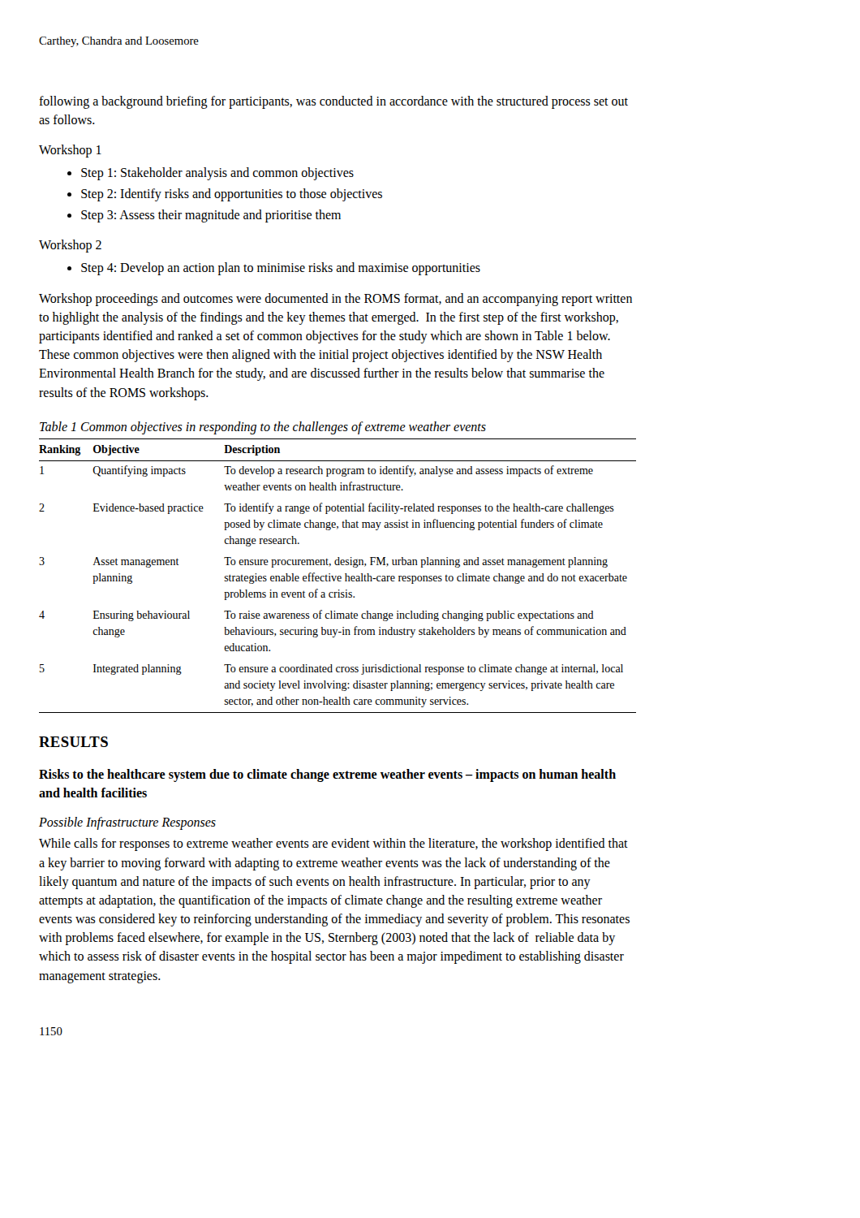Carthey, Chandra and Loosemore
following a background briefing for participants, was conducted in accordance with the structured process set out as follows.
Workshop 1
Step 1: Stakeholder analysis and common objectives
Step 2: Identify risks and opportunities to those objectives
Step 3: Assess their magnitude and prioritise them
Workshop 2
Step 4: Develop an action plan to minimise risks and maximise opportunities
Workshop proceedings and outcomes were documented in the ROMS format, and an accompanying report written to highlight the analysis of the findings and the key themes that emerged. In the first step of the first workshop, participants identified and ranked a set of common objectives for the study which are shown in Table 1 below. These common objectives were then aligned with the initial project objectives identified by the NSW Health Environmental Health Branch for the study, and are discussed further in the results below that summarise the results of the ROMS workshops.
Table 1 Common objectives in responding to the challenges of extreme weather events
| Ranking | Objective | Description |
| --- | --- | --- |
| 1 | Quantifying impacts | To develop a research program to identify, analyse and assess impacts of extreme weather events on health infrastructure. |
| 2 | Evidence-based practice | To identify a range of potential facility-related responses to the health-care challenges posed by climate change, that may assist in influencing potential funders of climate change research. |
| 3 | Asset management planning | To ensure procurement, design, FM, urban planning and asset management planning strategies enable effective health-care responses to climate change and do not exacerbate problems in event of a crisis. |
| 4 | Ensuring behavioural change | To raise awareness of climate change including changing public expectations and behaviours, securing buy-in from industry stakeholders by means of communication and education. |
| 5 | Integrated planning | To ensure a coordinated cross jurisdictional response to climate change at internal, local and society level involving: disaster planning; emergency services, private health care sector, and other non-health care community services. |
RESULTS
Risks to the healthcare system due to climate change extreme weather events – impacts on human health and health facilities
Possible Infrastructure Responses
While calls for responses to extreme weather events are evident within the literature, the workshop identified that a key barrier to moving forward with adapting to extreme weather events was the lack of understanding of the likely quantum and nature of the impacts of such events on health infrastructure. In particular, prior to any attempts at adaptation, the quantification of the impacts of climate change and the resulting extreme weather events was considered key to reinforcing understanding of the immediacy and severity of problem. This resonates with problems faced elsewhere, for example in the US, Sternberg (2003) noted that the lack of reliable data by which to assess risk of disaster events in the hospital sector has been a major impediment to establishing disaster management strategies.
1150